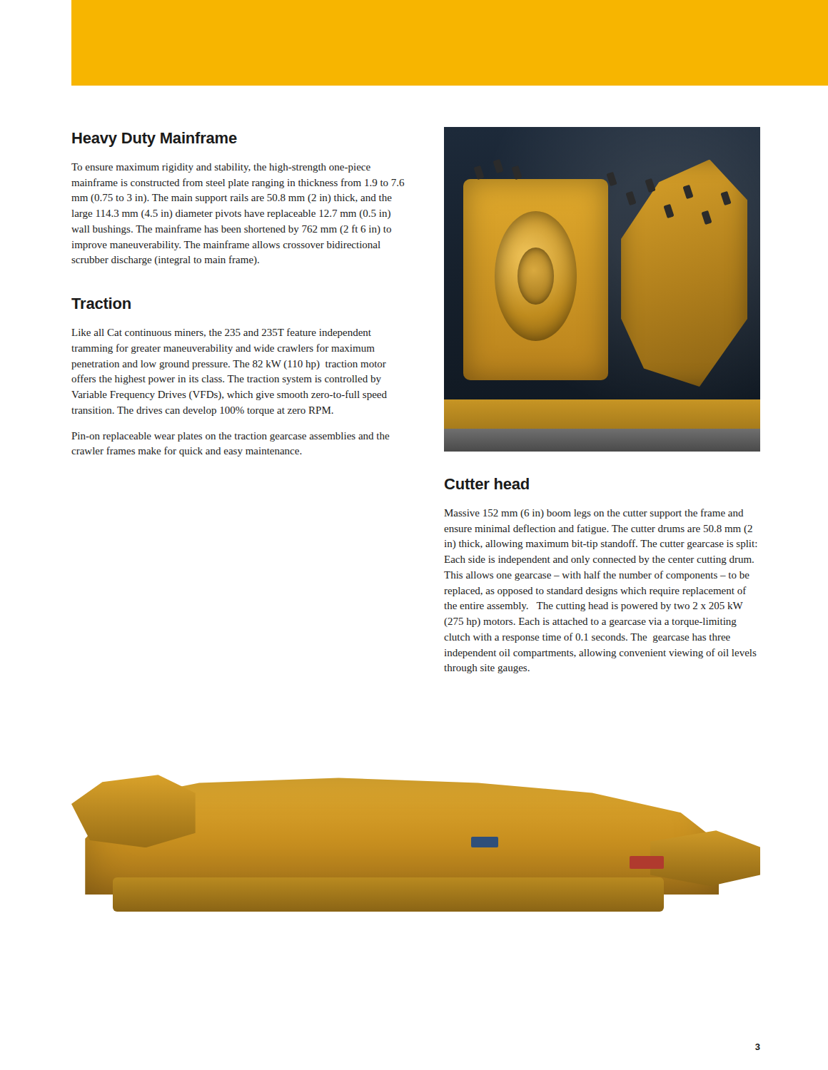Heavy Duty Mainframe
To ensure maximum rigidity and stability, the high-strength one-piece mainframe is constructed from steel plate ranging in thickness from 1.9 to 7.6 mm (0.75 to 3 in). The main support rails are 50.8 mm (2 in) thick, and the large 114.3 mm (4.5 in) diameter pivots have replaceable 12.7 mm (0.5 in) wall bushings. The mainframe has been shortened by 762 mm (2 ft 6 in) to improve maneuverability. The mainframe allows crossover bidirectional scrubber discharge (integral to main frame).
Traction
Like all Cat continuous miners, the 235 and 235T feature independent tramming for greater maneuverability and wide crawlers for maximum penetration and low ground pressure. The 82 kW (110 hp) traction motor offers the highest power in its class. The traction system is controlled by Variable Frequency Drives (VFDs), which give smooth zero-to-full speed transition. The drives can develop 100% torque at zero RPM.
Pin-on replaceable wear plates on the traction gearcase assemblies and the crawler frames make for quick and easy maintenance.
Cutter head
Massive 152 mm (6 in) boom legs on the cutter support the frame and ensure minimal deflection and fatigue. The cutter drums are 50.8 mm (2 in) thick, allowing maximum bit-tip standoff. The cutter gearcase is split: Each side is independent and only connected by the center cutting drum. This allows one gearcase – with half the number of components – to be replaced, as opposed to standard designs which require replacement of the entire assembly. The cutting head is powered by two 2 x 205 kW (275 hp) motors. Each is attached to a gearcase via a torque-limiting clutch with a response time of 0.1 seconds. The gearcase has three independent oil compartments, allowing convenient viewing of oil levels through site gauges.
3